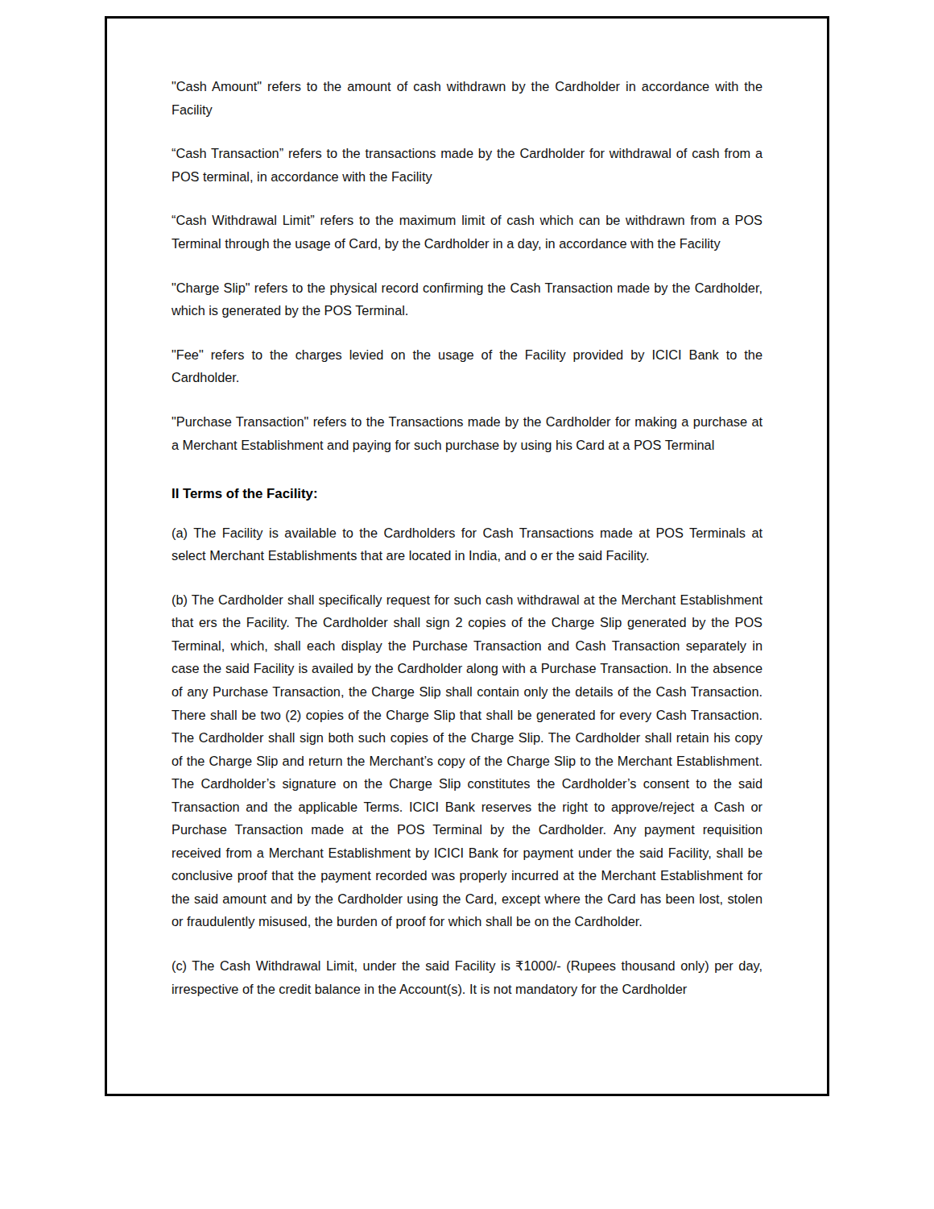"Cash Amount" refers to the amount of cash withdrawn by the Cardholder in accordance with the Facility
“Cash Transaction” refers to the transactions made by the Cardholder for withdrawal of cash from a POS terminal, in accordance with the Facility
“Cash Withdrawal Limit” refers to the maximum limit of cash which can be withdrawn from a POS Terminal through the usage of Card, by the Cardholder in a day, in accordance with the Facility
"Charge Slip" refers to the physical record confirming the Cash Transaction made by the Cardholder, which is generated by the POS Terminal.
"Fee" refers to the charges levied on the usage of the Facility provided by ICICI Bank to the Cardholder.
"Purchase Transaction" refers to the Transactions made by the Cardholder for making a purchase at a Merchant Establishment and paying for such purchase by using his Card at a POS Terminal
II Terms of the Facility:
(a) The Facility is available to the Cardholders for Cash Transactions made at POS Terminals at select Merchant Establishments that are located in India, and o er the said Facility.
(b) The Cardholder shall specifically request for such cash withdrawal at the Merchant Establishment that ers the Facility. The Cardholder shall sign 2 copies of the Charge Slip generated by the POS Terminal, which, shall each display the Purchase Transaction and Cash Transaction separately in case the said Facility is availed by the Cardholder along with a Purchase Transaction. In the absence of any Purchase Transaction, the Charge Slip shall contain only the details of the Cash Transaction. There shall be two (2) copies of the Charge Slip that shall be generated for every Cash Transaction. The Cardholder shall sign both such copies of the Charge Slip. The Cardholder shall retain his copy of the Charge Slip and return the Merchant’s copy of the Charge Slip to the Merchant Establishment. The Cardholder’s signature on the Charge Slip constitutes the Cardholder’s consent to the said Transaction and the applicable Terms. ICICI Bank reserves the right to approve/reject a Cash or Purchase Transaction made at the POS Terminal by the Cardholder. Any payment requisition received from a Merchant Establishment by ICICI Bank for payment under the said Facility, shall be conclusive proof that the payment recorded was properly incurred at the Merchant Establishment for the said amount and by the Cardholder using the Card, except where the Card has been lost, stolen or fraudulently misused, the burden of proof for which shall be on the Cardholder.
(c) The Cash Withdrawal Limit, under the said Facility is ₹1000/- (Rupees thousand only) per day, irrespective of the credit balance in the Account(s). It is not mandatory for the Cardholder